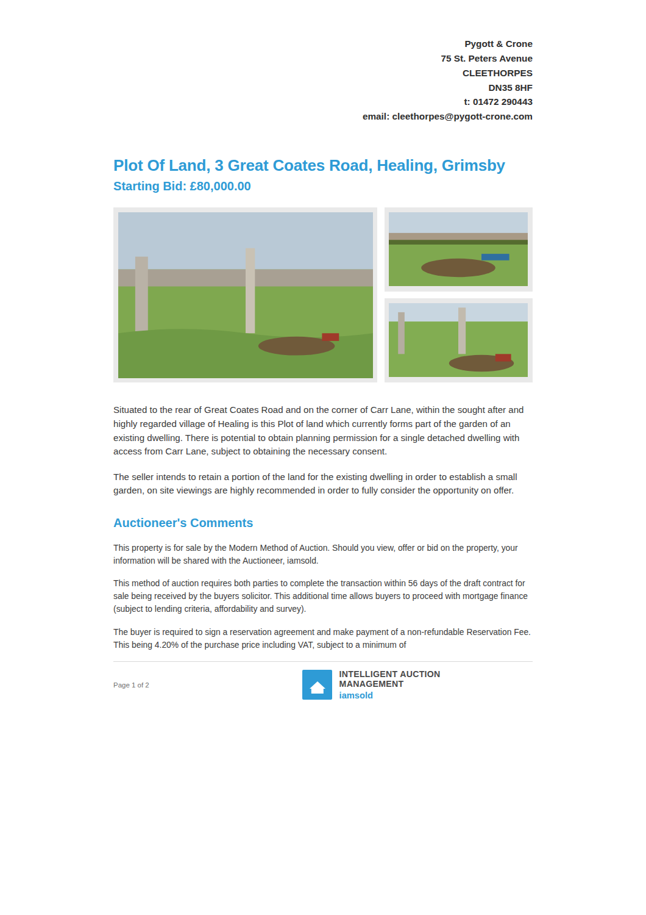Pygott & Crone
75 St. Peters Avenue
CLEETHORPES
DN35 8HF
t: 01472 290443
email: cleethorpes@pygott-crone.com
Plot Of Land, 3 Great Coates Road, Healing, Grimsby
Starting Bid: £80,000.00
Situated to the rear of Great Coates Road and on the corner of Carr Lane, within the sought after and highly regarded village of Healing is this Plot of land which currently forms part of the garden of an existing dwelling. There is potential to obtain planning permission for a single detached dwelling with access from Carr Lane, subject to obtaining the necessary consent.
The seller intends to retain a portion of the land for the existing dwelling in order to establish a small garden, on site viewings are highly recommended in order to fully consider the opportunity on offer.
Auctioneer's Comments
This property is for sale by the Modern Method of Auction. Should you view, offer or bid on the property, your information will be shared with the Auctioneer, iamsold.
This method of auction requires both parties to complete the transaction within 56 days of the draft contract for sale being received by the buyers solicitor. This additional time allows buyers to proceed with mortgage finance (subject to lending criteria, affordability and survey).
The buyer is required to sign a reservation agreement and make payment of a non-refundable Reservation Fee. This being 4.20% of the purchase price including VAT, subject to a minimum of
Page 1 of 2
INTELLIGENT AUCTION
MANAGEMENT
iamsold